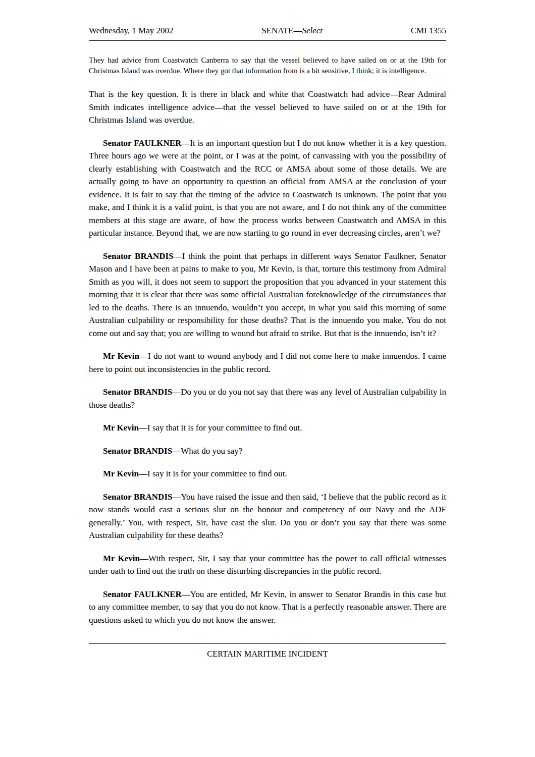Wednesday, 1 May 2002 SENATE—Select CMI 1355
They had advice from Coastwatch Canberra to say that the vessel believed to have sailed on or at the 19th for Christmas Island was overdue. Where they got that information from is a bit sensitive, I think; it is intelligence.
That is the key question. It is there in black and white that Coastwatch had advice—Rear Admiral Smith indicates intelligence advice—that the vessel believed to have sailed on or at the 19th for Christmas Island was overdue.
Senator FAULKNER—It is an important question but I do not know whether it is a key question. Three hours ago we were at the point, or I was at the point, of canvassing with you the possibility of clearly establishing with Coastwatch and the RCC or AMSA about some of those details. We are actually going to have an opportunity to question an official from AMSA at the conclusion of your evidence. It is fair to say that the timing of the advice to Coastwatch is unknown. The point that you make, and I think it is a valid point, is that you are not aware, and I do not think any of the committee members at this stage are aware, of how the process works between Coastwatch and AMSA in this particular instance. Beyond that, we are now starting to go round in ever decreasing circles, aren’t we?
Senator BRANDIS—I think the point that perhaps in different ways Senator Faulkner, Senator Mason and I have been at pains to make to you, Mr Kevin, is that, torture this testimony from Admiral Smith as you will, it does not seem to support the proposition that you advanced in your statement this morning that it is clear that there was some official Australian foreknowledge of the circumstances that led to the deaths. There is an innuendo, wouldn’t you accept, in what you said this morning of some Australian culpability or responsibility for those deaths? That is the innuendo you make. You do not come out and say that; you are willing to wound but afraid to strike. But that is the innuendo, isn’t it?
Mr Kevin—I do not want to wound anybody and I did not come here to make innuendos. I came here to point out inconsistencies in the public record.
Senator BRANDIS—Do you or do you not say that there was any level of Australian culpability in those deaths?
Mr Kevin—I say that it is for your committee to find out.
Senator BRANDIS—What do you say?
Mr Kevin—I say it is for your committee to find out.
Senator BRANDIS—You have raised the issue and then said, ‘I believe that the public record as it now stands would cast a serious slur on the honour and competency of our Navy and the ADF generally.’ You, with respect, Sir, have cast the slur. Do you or don’t you say that there was some Australian culpability for these deaths?
Mr Kevin—With respect, Sir, I say that your committee has the power to call official witnesses under oath to find out the truth on these disturbing discrepancies in the public record.
Senator FAULKNER—You are entitled, Mr Kevin, in answer to Senator Brandis in this case but to any committee member, to say that you do not know. That is a perfectly reasonable answer. There are questions asked to which you do not know the answer.
CERTAIN MARITIME INCIDENT